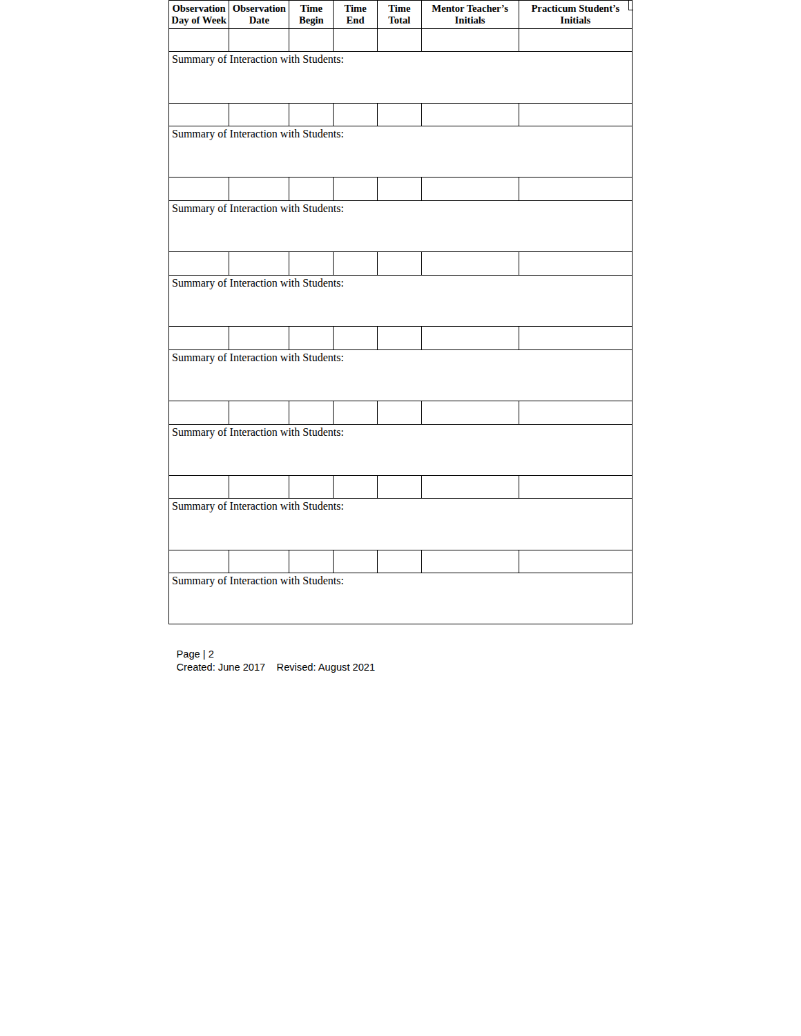| Observation Day of Week | Observation Date | Time Begin | Time End | Time Total | Mentor Teacher’s Initials | Practicum Student’s Initials |
| --- | --- | --- | --- | --- | --- | --- |
| Summary of Interaction with Students: |
| Summary of Interaction with Students: |
| Summary of Interaction with Students: |
| Summary of Interaction with Students: |
| Summary of Interaction with Students: |
| Summary of Interaction with Students: |
| Summary of Interaction with Students: |
| Summary of Interaction with Students: |
Page | 2
Created: June 2017 Revised: August 2021